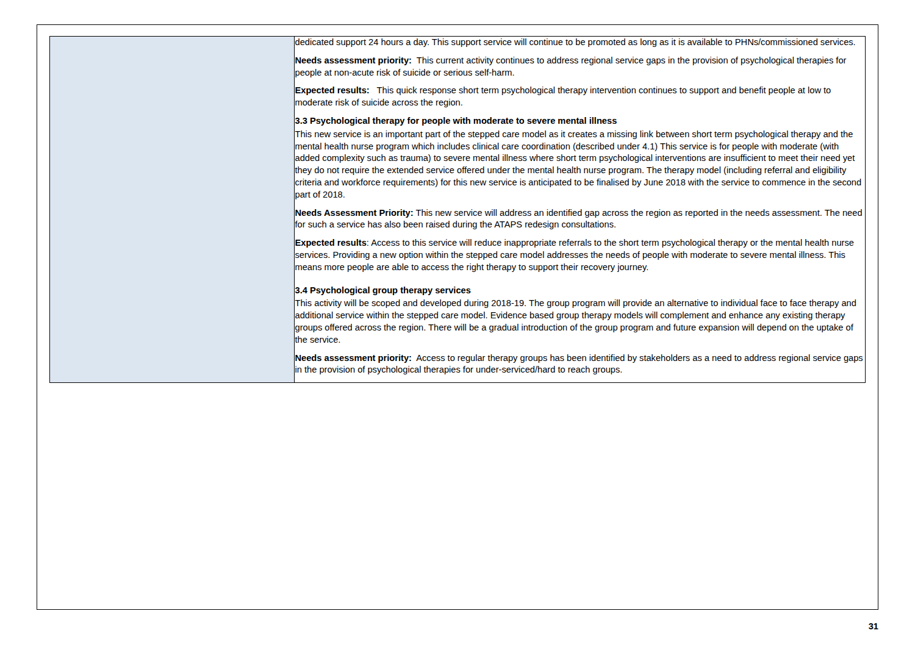| | dedicated support 24 hours a day. This support service will continue to be promoted as long as it is available to PHNs/commissioned services. Needs assessment priority: This current activity continues to address regional service gaps in the provision of psychological therapies for people at non-acute risk of suicide or serious self-harm. Expected results: This quick response short term psychological therapy intervention continues to support and benefit people at low to moderate risk of suicide across the region. 3.3 Psychological therapy for people with moderate to severe mental illness This new service is an important part of the stepped care model as it creates a missing link between short term psychological therapy and the mental health nurse program which includes clinical care coordination (described under 4.1) This service is for people with moderate (with added complexity such as trauma) to severe mental illness where short term psychological interventions are insufficient to meet their need yet they do not require the extended service offered under the mental health nurse program. The therapy model (including referral and eligibility criteria and workforce requirements) for this new service is anticipated to be finalised by June 2018 with the service to commence in the second part of 2018. Needs Assessment Priority: This new service will address an identified gap across the region as reported in the needs assessment. The need for such a service has also been raised during the ATAPS redesign consultations. Expected results : Access to this service will reduce inappropriate referrals to the short term psychological therapy or the mental health nurse services. Providing a new option within the stepped care model addresses the needs of people with moderate to severe mental illness. This means more people are able to access the right therapy to support their recovery journey. 3.4 Psychological group therapy services This activity will be scoped and developed during 2018-19. The group program will provide an alternative to individual face to face therapy and additional service within the stepped care model. Evidence based group therapy models will complement and enhance any existing therapy groups offered across the region. There will be a gradual introduction of the group program and future expansion will depend on the uptake of the service. Needs assessment priority: Access to regular therapy groups has been identified by stakeholders as a need to address regional service gaps in the provision of psychological therapies for under-serviced/hard to reach groups. |
31